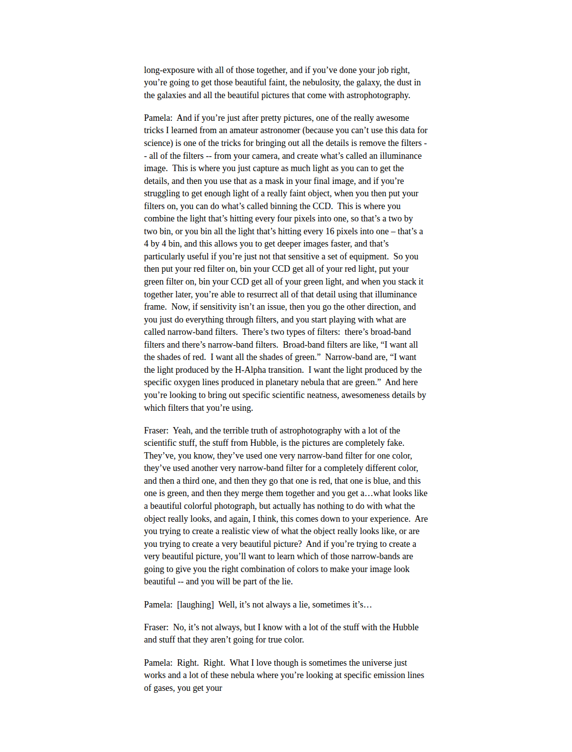long-exposure with all of those together, and if you’ve done your job right, you’re going to get those beautiful faint, the nebulosity, the galaxy, the dust in the galaxies and all the beautiful pictures that come with astrophotography.
Pamela: And if you’re just after pretty pictures, one of the really awesome tricks I learned from an amateur astronomer (because you can’t use this data for science) is one of the tricks for bringing out all the details is remove the filters -- all of the filters -- from your camera, and create what’s called an illuminance image. This is where you just capture as much light as you can to get the details, and then you use that as a mask in your final image, and if you’re struggling to get enough light of a really faint object, when you then put your filters on, you can do what’s called binning the CCD. This is where you combine the light that’s hitting every four pixels into one, so that’s a two by two bin, or you bin all the light that’s hitting every 16 pixels into one – that’s a 4 by 4 bin, and this allows you to get deeper images faster, and that’s particularly useful if you’re just not that sensitive a set of equipment. So you then put your red filter on, bin your CCD get all of your red light, put your green filter on, bin your CCD get all of your green light, and when you stack it together later, you’re able to resurrect all of that detail using that illuminance frame. Now, if sensitivity isn’t an issue, then you go the other direction, and you just do everything through filters, and you start playing with what are called narrow-band filters. There’s two types of filters: there’s broad-band filters and there’s narrow-band filters. Broad-band filters are like, “I want all the shades of red. I want all the shades of green.” Narrow-band are, “I want the light produced by the H-Alpha transition. I want the light produced by the specific oxygen lines produced in planetary nebula that are green.” And here you’re looking to bring out specific scientific neatness, awesomeness details by which filters that you’re using.
Fraser: Yeah, and the terrible truth of astrophotography with a lot of the scientific stuff, the stuff from Hubble, is the pictures are completely fake. They’ve, you know, they’ve used one very narrow-band filter for one color, they’ve used another very narrow-band filter for a completely different color, and then a third one, and then they go that one is red, that one is blue, and this one is green, and then they merge them together and you get a…what looks like a beautiful colorful photograph, but actually has nothing to do with what the object really looks, and again, I think, this comes down to your experience. Are you trying to create a realistic view of what the object really looks like, or are you trying to create a very beautiful picture? And if you’re trying to create a very beautiful picture, you’ll want to learn which of those narrow-bands are going to give you the right combination of colors to make your image look beautiful -- and you will be part of the lie.
Pamela: [laughing] Well, it’s not always a lie, sometimes it’s…
Fraser: No, it’s not always, but I know with a lot of the stuff with the Hubble and stuff that they aren’t going for true color.
Pamela: Right. Right. What I love though is sometimes the universe just works and a lot of these nebula where you’re looking at specific emission lines of gases, you get your